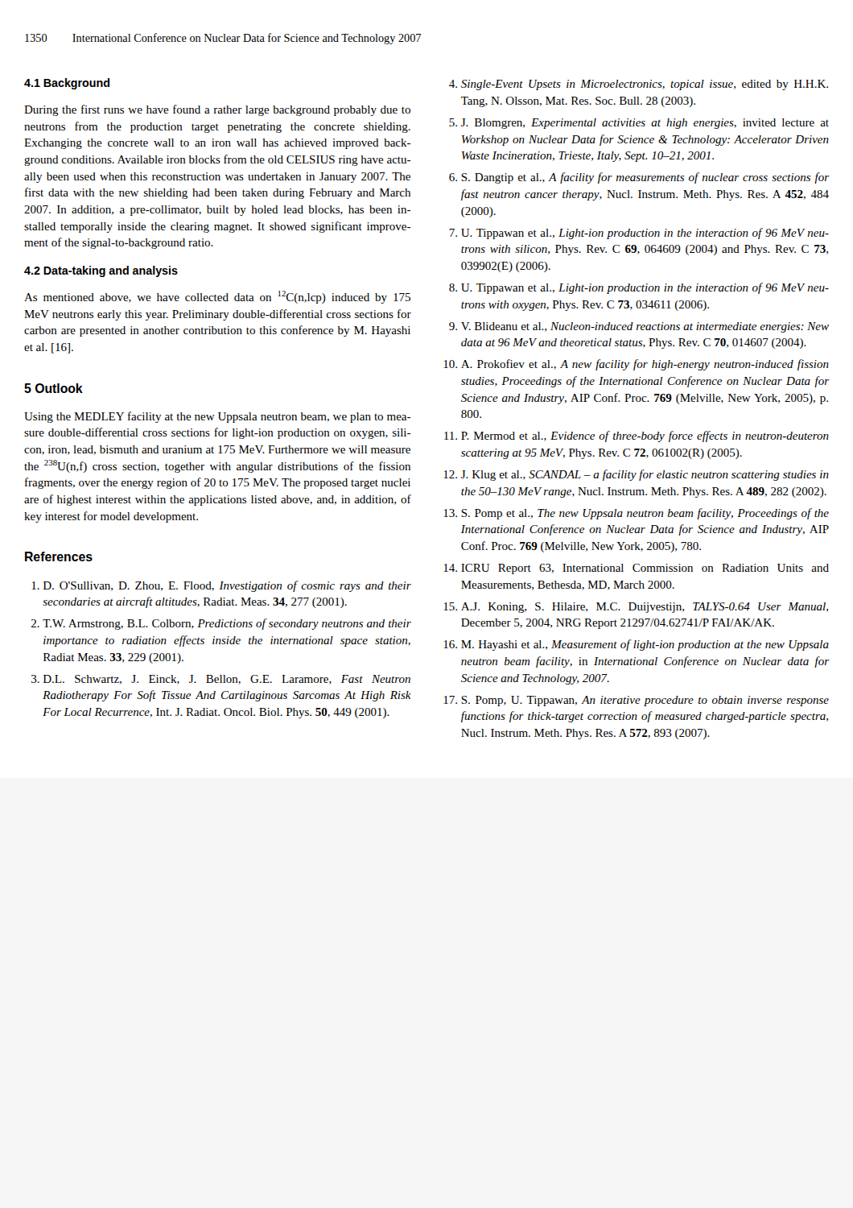1350
International Conference on Nuclear Data for Science and Technology 2007
4.1 Background
During the first runs we have found a rather large background probably due to neutrons from the production target penetrating the concrete shielding. Exchanging the concrete wall to an iron wall has achieved improved background conditions. Available iron blocks from the old CELSIUS ring have actually been used when this reconstruction was undertaken in January 2007. The first data with the new shielding had been taken during February and March 2007. In addition, a pre-collimator, built by holed lead blocks, has been installed temporally inside the clearing magnet. It showed significant improvement of the signal-to-background ratio.
4.2 Data-taking and analysis
As mentioned above, we have collected data on 12C(n,lcp) induced by 175 MeV neutrons early this year. Preliminary double-differential cross sections for carbon are presented in another contribution to this conference by M. Hayashi et al. [16].
5 Outlook
Using the MEDLEY facility at the new Uppsala neutron beam, we plan to measure double-differential cross sections for light-ion production on oxygen, silicon, iron, lead, bismuth and uranium at 175 MeV. Furthermore we will measure the 238U(n,f) cross section, together with angular distributions of the fission fragments, over the energy region of 20 to 175 MeV. The proposed target nuclei are of highest interest within the applications listed above, and, in addition, of key interest for model development.
References
D. O'Sullivan, D. Zhou, E. Flood, Investigation of cosmic rays and their secondaries at aircraft altitudes, Radiat. Meas. 34, 277 (2001).
T.W. Armstrong, B.L. Colborn, Predictions of secondary neutrons and their importance to radiation effects inside the international space station, Radiat Meas. 33, 229 (2001).
D.L. Schwartz, J. Einck, J. Bellon, G.E. Laramore, Fast Neutron Radiotherapy For Soft Tissue And Cartilaginous Sarcomas At High Risk For Local Recurrence, Int. J. Radiat. Oncol. Biol. Phys. 50, 449 (2001).
Single-Event Upsets in Microelectronics, topical issue, edited by H.H.K. Tang, N. Olsson, Mat. Res. Soc. Bull. 28 (2003).
J. Blomgren, Experimental activities at high energies, invited lecture at Workshop on Nuclear Data for Science & Technology: Accelerator Driven Waste Incineration, Trieste, Italy, Sept. 10–21, 2001.
S. Dangtip et al., A facility for measurements of nuclear cross sections for fast neutron cancer therapy, Nucl. Instrum. Meth. Phys. Res. A 452, 484 (2000).
U. Tippawan et al., Light-ion production in the interaction of 96 MeV neutrons with silicon, Phys. Rev. C 69, 064609 (2004) and Phys. Rev. C 73, 039902(E) (2006).
U. Tippawan et al., Light-ion production in the interaction of 96 MeV neutrons with oxygen, Phys. Rev. C 73, 034611 (2006).
V. Blideanu et al., Nucleon-induced reactions at intermediate energies: New data at 96 MeV and theoretical status, Phys. Rev. C 70, 014607 (2004).
A. Prokofiev et al., A new facility for high-energy neutron-induced fission studies, Proceedings of the International Conference on Nuclear Data for Science and Industry, AIP Conf. Proc. 769 (Melville, New York, 2005), p. 800.
P. Mermod et al., Evidence of three-body force effects in neutron-deuteron scattering at 95 MeV, Phys. Rev. C 72, 061002(R) (2005).
J. Klug et al., SCANDAL – a facility for elastic neutron scattering studies in the 50–130 MeV range, Nucl. Instrum. Meth. Phys. Res. A 489, 282 (2002).
S. Pomp et al., The new Uppsala neutron beam facility, Proceedings of the International Conference on Nuclear Data for Science and Industry, AIP Conf. Proc. 769 (Melville, New York, 2005), 780.
ICRU Report 63, International Commission on Radiation Units and Measurements, Bethesda, MD, March 2000.
A.J. Koning, S. Hilaire, M.C. Duijvestijn, TALYS-0.64 User Manual, December 5, 2004, NRG Report 21297/04.62741/P FAI/AK/AK.
M. Hayashi et al., Measurement of light-ion production at the new Uppsala neutron beam facility, in International Conference on Nuclear data for Science and Technology, 2007.
S. Pomp, U. Tippawan, An iterative procedure to obtain inverse response functions for thick-target correction of measured charged-particle spectra, Nucl. Instrum. Meth. Phys. Res. A 572, 893 (2007).